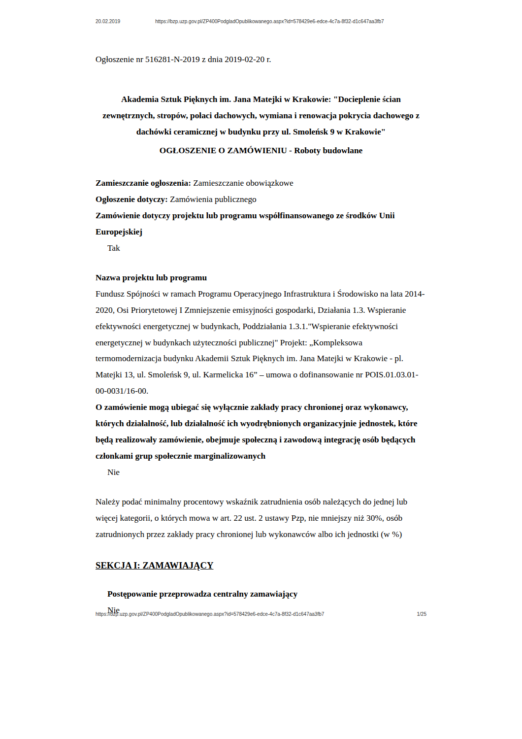20.02.2019 https://bzp.uzp.gov.pl/ZP400PodgladOpublikowanego.aspx?id=578429e6-edce-4c7a-8f32-d1c647aa3fb7
Ogłoszenie nr 516281-N-2019 z dnia 2019-02-20 r.
Akademia Sztuk Pięknych im. Jana Matejki w Krakowie: "Docieplenie ścian zewnętrznych, stropów, połaci dachowych, wymiana i renowacja pokrycia dachowego z dachówki ceramicznej w budynku przy ul. Smoleńsk 9 w Krakowie"
OGŁOSZENIE O ZAMÓWIENIU - Roboty budowlane
Zamieszczanie ogłoszenia: Zamieszczanie obowiązkowe
Ogłoszenie dotyczy: Zamówienia publicznego
Zamówienie dotyczy projektu lub programu współfinansowanego ze środków Unii Europejskiej
Tak
Nazwa projektu lub programu
Fundusz Spójności w ramach Programu Operacyjnego Infrastruktura i Środowisko na lata 2014-2020, Osi Priorytetowej I Zmniejszenie emisyjności gospodarki, Działania 1.3. Wspieranie efektywności energetycznej w budynkach, Poddziałania 1.3.1."Wspieranie efektywności energetycznej w budynkach użyteczności publicznej" Projekt: „Kompleksowa termomodernizacja budynku Akademii Sztuk Pięknych im. Jana Matejki w Krakowie - pl. Matejki 13, ul. Smoleńsk 9, ul. Karmelicka 16” – umowa o dofinansowanie nr POIS.01.03.01-00-0031/16-00.
O zamówienie mogą ubiegać się wyłącznie zakłady pracy chronionej oraz wykonawcy, których działalność, lub działalność ich wyodrębnionych organizacyjnie jednostek, które będą realizowały zamówienie, obejmuje społeczną i zawodową integrację osób będących członkami grup społecznie marginalizowanych
Nie
Należy podać minimalny procentowy wskaźnik zatrudnienia osób należących do jednej lub więcej kategorii, o których mowa w art. 22 ust. 2 ustawy Pzp, nie mniejszy niż 30%, osób zatrudnionych przez zakłady pracy chronionej lub wykonawców albo ich jednostki (w %)
SEKCJA I: ZAMAWIAJĄCY
Postępowanie przeprowadza centralny zamawiający
Nie
https://bzp.uzp.gov.pl/ZP400PodgladOpublikowanego.aspx?id=578429e6-edce-4c7a-8f32-d1c647aa3fb7 1/25